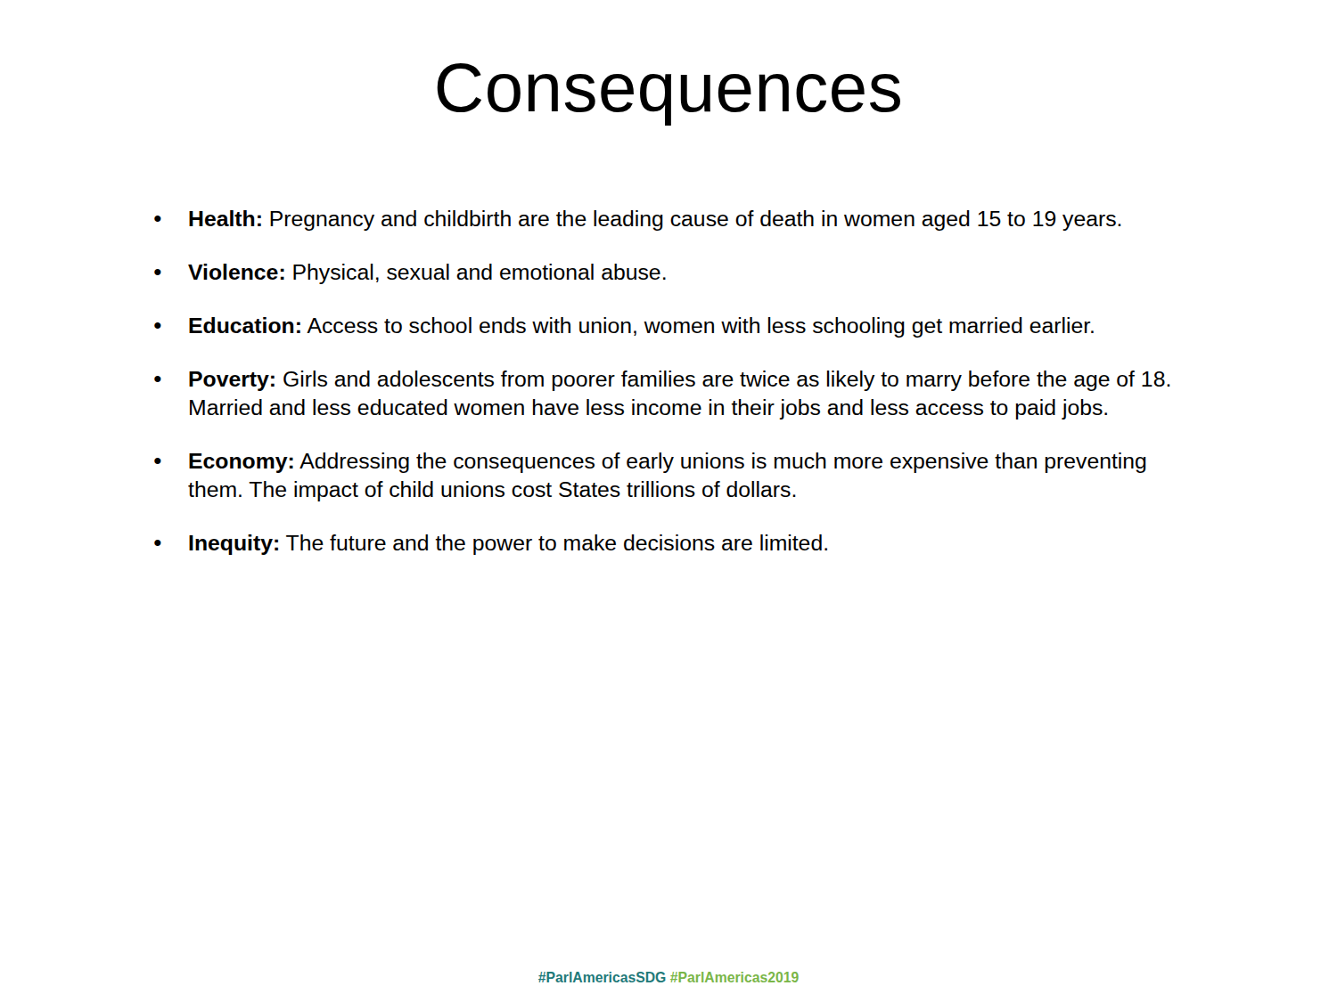Consequences
Health: Pregnancy and childbirth are the leading cause of death in women aged 15 to 19 years.
Violence: Physical, sexual and emotional abuse.
Education: Access to school ends with union, women with less schooling get married earlier.
Poverty: Girls and adolescents from poorer families are twice as likely to marry before the age of 18. Married and less educated women have less income in their jobs and less access to paid jobs.
Economy: Addressing the consequences of early unions is much more expensive than preventing them. The impact of child unions cost States trillions of dollars.
Inequity: The future and the power to make decisions are limited.
#ParlAmericasSDG #ParlAmericas2019